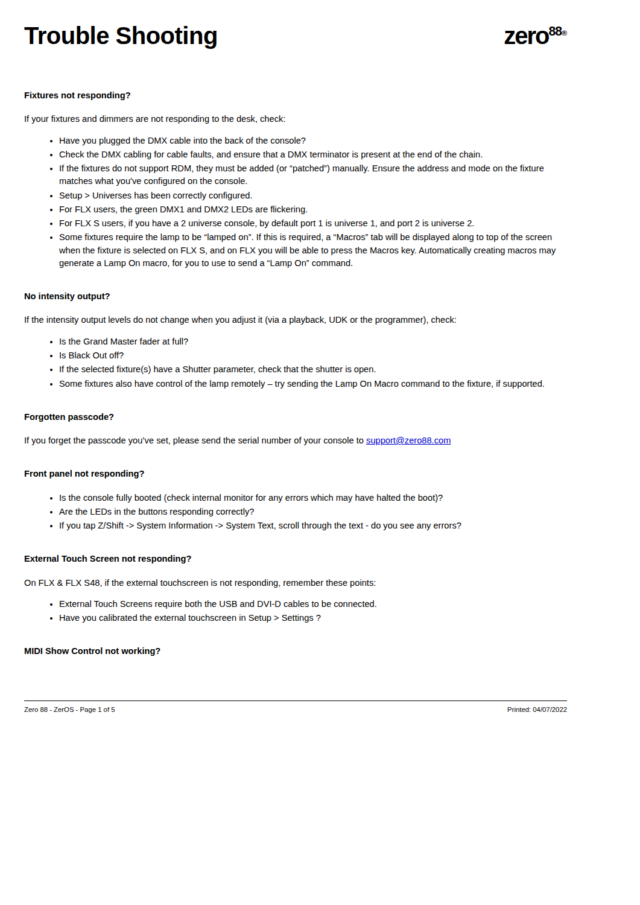Trouble Shooting
zero88®
Fixtures not responding?
If your fixtures and dimmers are not responding to the desk, check:
Have you plugged the DMX cable into the back of the console?
Check the DMX cabling for cable faults, and ensure that a DMX terminator is present at the end of the chain.
If the fixtures do not support RDM, they must be added (or “patched”) manually. Ensure the address and mode on the fixture matches what you've configured on the console.
Setup > Universes has been correctly configured.
For FLX users, the green DMX1 and DMX2 LEDs are flickering.
For FLX S users, if you have a 2 universe console, by default port 1 is universe 1, and port 2 is universe 2.
Some fixtures require the lamp to be “lamped on”. If this is required, a “Macros” tab will be displayed along to top of the screen when the fixture is selected on FLX S, and on FLX you will be able to press the Macros key. Automatically creating macros may generate a Lamp On macro, for you to use to send a “Lamp On” command.
No intensity output?
If the intensity output levels do not change when you adjust it (via a playback, UDK or the programmer), check:
Is the Grand Master fader at full?
Is Black Out off?
If the selected fixture(s) have a Shutter parameter, check that the shutter is open.
Some fixtures also have control of the lamp remotely – try sending the Lamp On Macro command to the fixture, if supported.
Forgotten passcode?
If you forget the passcode you’ve set, please send the serial number of your console to support@zero88.com
Front panel not responding?
Is the console fully booted (check internal monitor for any errors which may have halted the boot)?
Are the LEDs in the buttons responding correctly?
If you tap Z/Shift -> System Information -> System Text, scroll through the text - do you see any errors?
External Touch Screen not responding?
On FLX & FLX S48, if the external touchscreen is not responding, remember these points:
External Touch Screens require both the USB and DVI-D cables to be connected.
Have you calibrated the external touchscreen in Setup > Settings ?
MIDI Show Control not working?
Zero 88 - ZerOS - Page 1 of 5 Printed: 04/07/2022